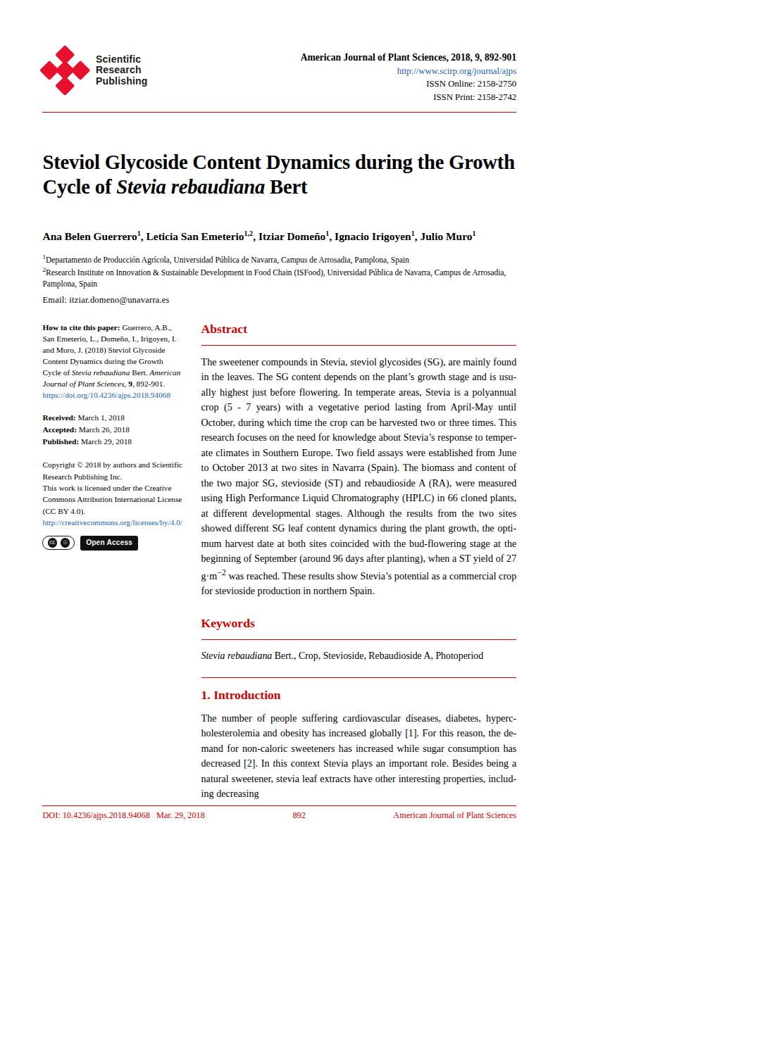Scientific
Research
Publishing
American Journal of Plant Sciences, 2018, 9, 892-901
http://www.scirp.org/journal/ajps
ISSN Online: 2158-2750
ISSN Print: 2158-2742
Steviol Glycoside Content Dynamics during the Growth Cycle of Stevia rebaudiana Bert
Ana Belen Guerrero1, Leticia San Emeterio1,2, Itziar Domeño1, Ignacio Irigoyen1, Julio Muro1
1Departamento de Producción Agrícola, Universidad Pública de Navarra, Campus de Arrosadia, Pamplona, Spain
2Research Institute on Innovation & Sustainable Development in Food Chain (ISFood), Universidad Pública de Navarra, Campus de Arrosadia, Pamplona, Spain
Email: itziar.domeno@unavarra.es
How to cite this paper: Guerrero, A.B., San Emeterio, L., Domeño, I., Irigoyen, I. and Muro, J. (2018) Steviol Glycoside Content Dynamics during the Growth Cycle of Stevia rebaudiana Bert. American Journal of Plant Sciences, 9, 892-901.
https://doi.org/10.4236/ajps.2018.94068
Received: March 1, 2018
Accepted: March 26, 2018
Published: March 29, 2018
Copyright © 2018 by authors and Scientific Research Publishing Inc.
This work is licensed under the Creative Commons Attribution International License (CC BY 4.0).
http://creativecommons.org/licenses/by/4.0/
cc ☉ Open Access
Abstract
The sweetener compounds in Stevia, steviol glycosides (SG), are mainly found in the leaves. The SG content depends on the plant’s growth stage and is usually highest just before flowering. In temperate areas, Stevia is a polyannual crop (5 - 7 years) with a vegetative period lasting from April-May until October, during which time the crop can be harvested two or three times. This research focuses on the need for knowledge about Stevia’s response to temperate climates in Southern Europe. Two field assays were established from June to October 2013 at two sites in Navarra (Spain). The biomass and content of the two major SG, stevioside (ST) and rebaudioside A (RA), were measured using High Performance Liquid Chromatography (HPLC) in 66 cloned plants, at different developmental stages. Although the results from the two sites showed different SG leaf content dynamics during the plant growth, the optimum harvest date at both sites coincided with the bud-flowering stage at the beginning of September (around 96 days after planting), when a ST yield of 27 g·m−2 was reached. These results show Stevia’s potential as a commercial crop for stevioside production in northern Spain.
Keywords
Stevia rebaudiana Bert., Crop, Stevioside, Rebaudioside A, Photoperiod
1. Introduction
The number of people suffering cardiovascular diseases, diabetes, hypercholesterolemia and obesity has increased globally [1]. For this reason, the demand for non-caloric sweeteners has increased while sugar consumption has decreased [2]. In this context Stevia plays an important role. Besides being a natural sweetener, stevia leaf extracts have other interesting properties, including decreasing
DOI: 10.4236/ajps.2018.94068 Mar. 29, 2018
892
American Journal of Plant Sciences